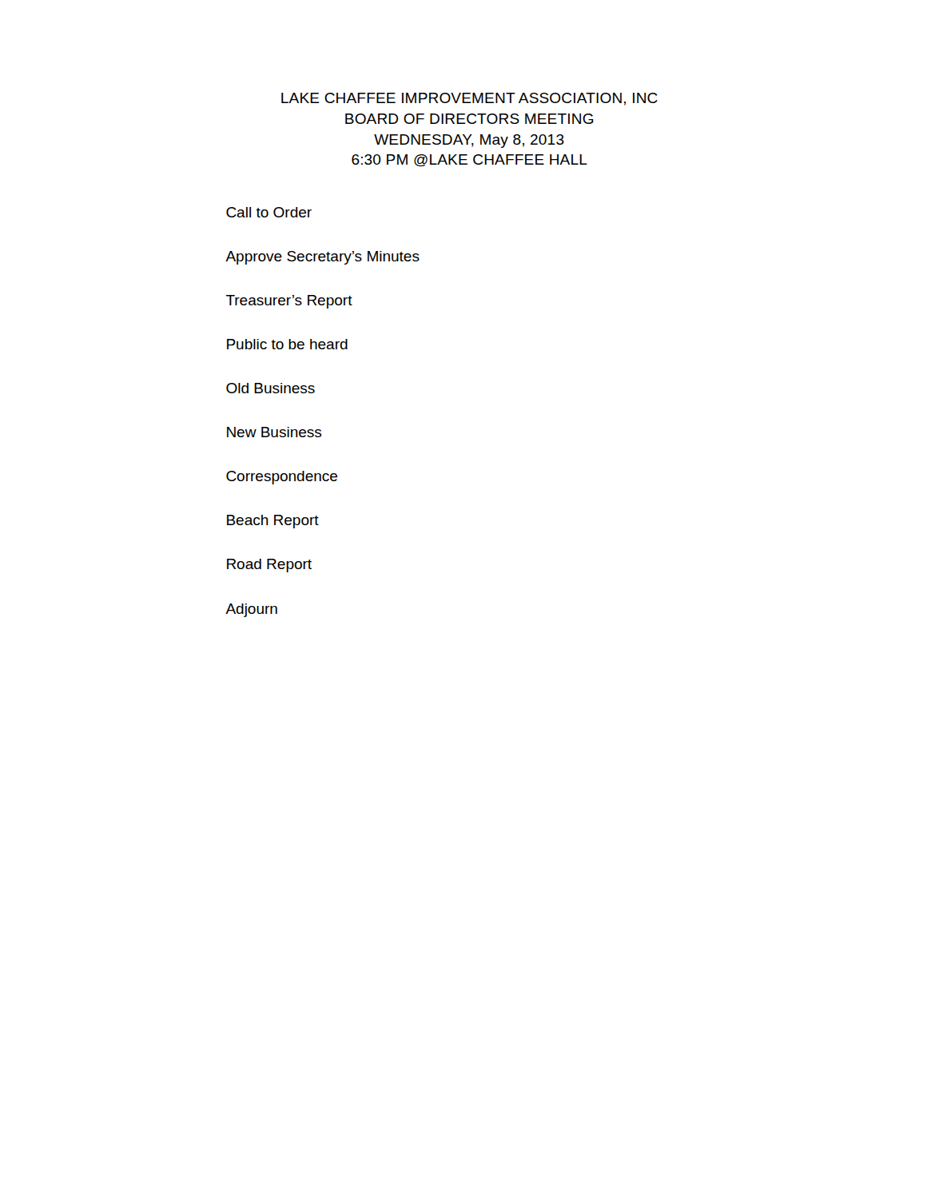LAKE CHAFFEE IMPROVEMENT ASSOCIATION, INC BOARD OF DIRECTORS MEETING WEDNESDAY, May 8, 2013 6:30 PM @LAKE CHAFFEE HALL
Call to Order
Approve Secretary’s Minutes
Treasurer’s Report
Public to be heard
Old Business
New Business
Correspondence
Beach Report
Road Report
Adjourn